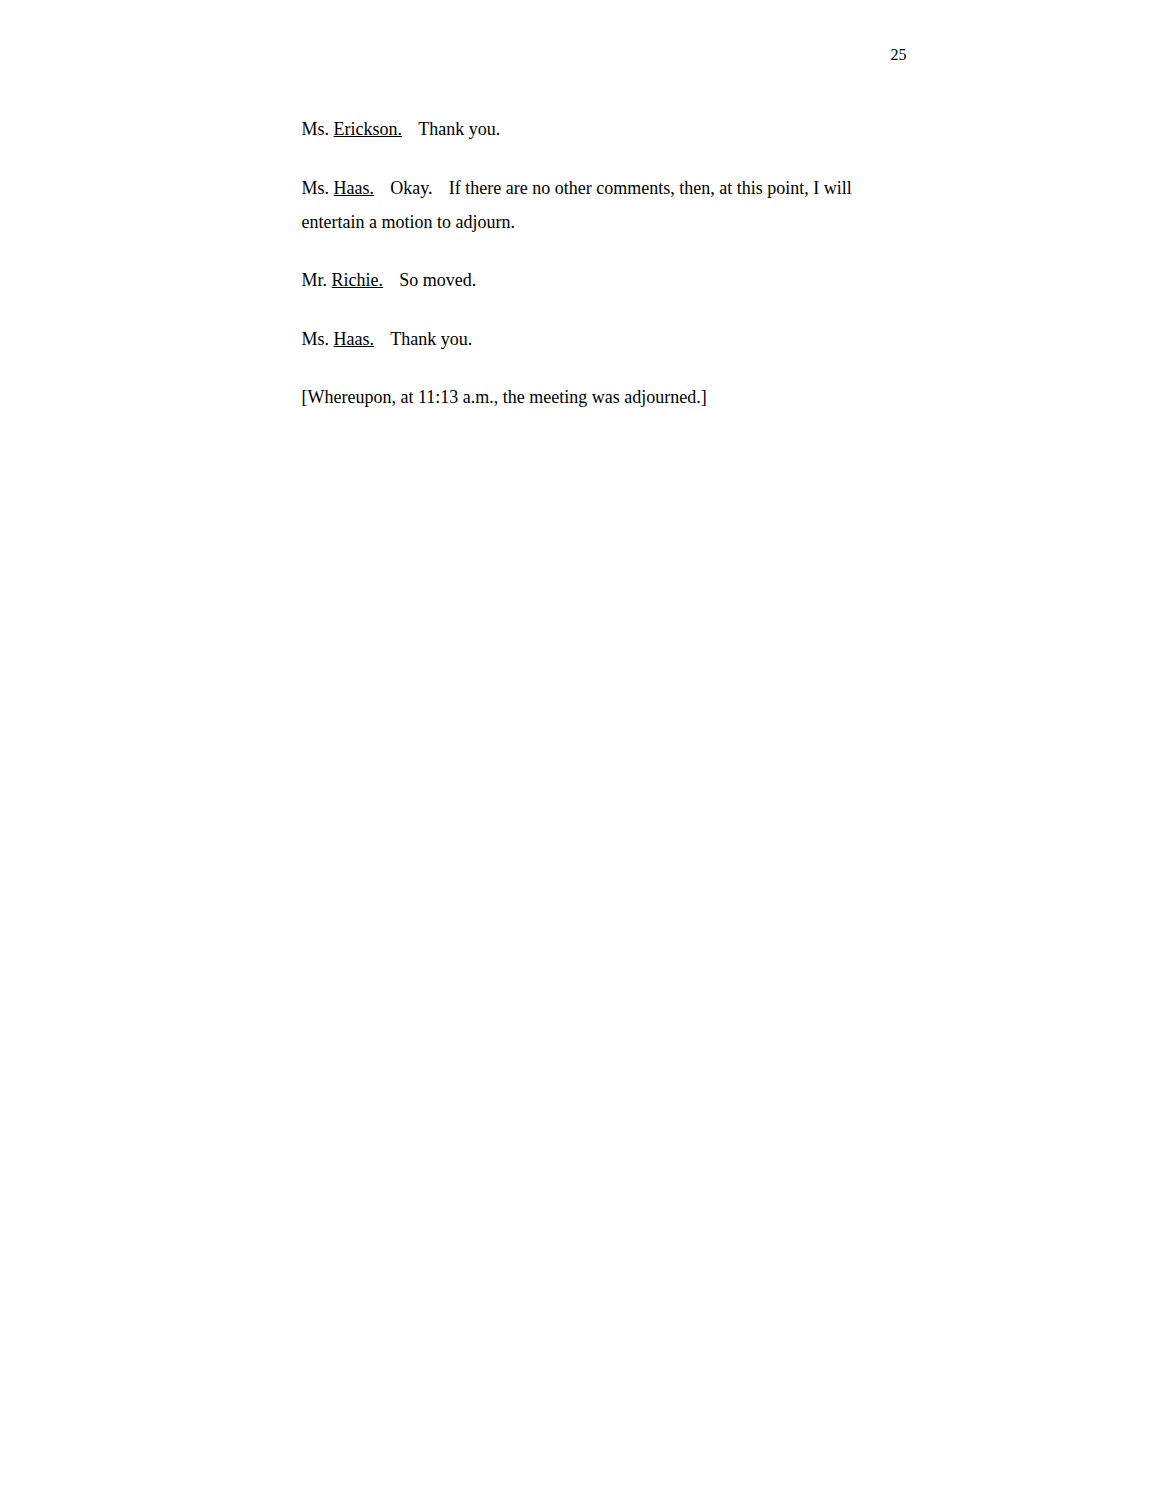25
Ms. Erickson. Thank you.
Ms. Haas. Okay. If there are no other comments, then, at this point, I will entertain a motion to adjourn.
Mr. Richie. So moved.
Ms. Haas. Thank you.
[Whereupon, at 11:13 a.m., the meeting was adjourned.]